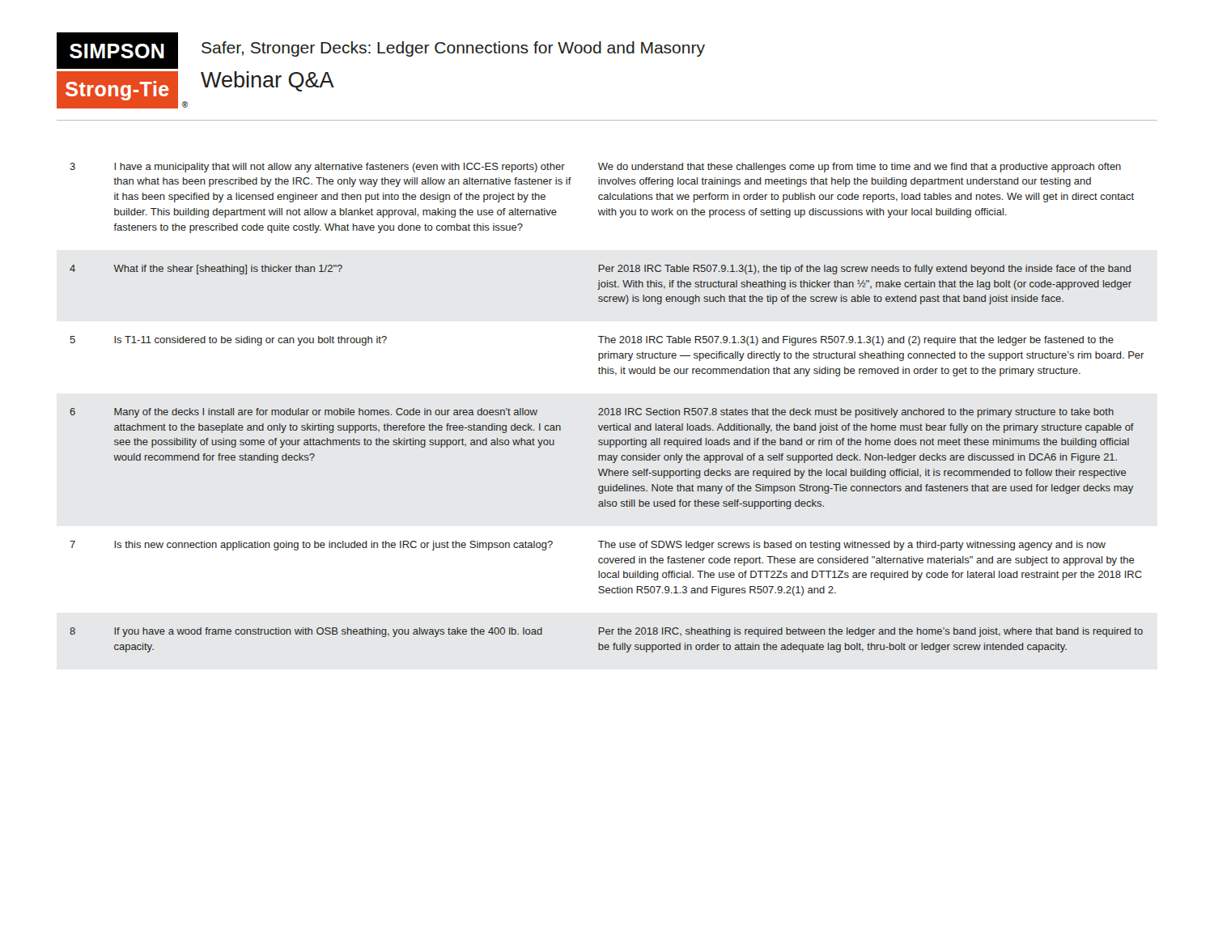SIMPSON Strong-Tie ®
Safer, Stronger Decks: Ledger Connections for Wood and Masonry
Webinar Q&A
| 3 | I have a municipality that will not allow any alternative fasteners (even with ICC-ES reports) other than what has been prescribed by the IRC. The only way they will allow an alternative fastener is if it has been specified by a licensed engineer and then put into the design of the project by the builder. This building department will not allow a blanket approval, making the use of alternative fasteners to the prescribed code quite costly. What have you done to combat this issue? | We do understand that these challenges come up from time to time and we find that a productive approach often involves offering local trainings and meetings that help the building department understand our testing and calculations that we perform in order to publish our code reports, load tables and notes. We will get in direct contact with you to work on the process of setting up discussions with your local building official. |
| 4 | What if the shear [sheathing] is thicker than 1/2"? | Per 2018 IRC Table R507.9.1.3(1), the tip of the lag screw needs to fully extend beyond the inside face of the band joist. With this, if the structural sheathing is thicker than ½", make certain that the lag bolt (or code-approved ledger screw) is long enough such that the tip of the screw is able to extend past that band joist inside face. |
| 5 | Is T1-11 considered to be siding or can you bolt through it? | The 2018 IRC Table R507.9.1.3(1) and Figures R507.9.1.3(1) and (2) require that the ledger be fastened to the primary structure — specifically directly to the structural sheathing connected to the support structure’s rim board. Per this, it would be our recommendation that any siding be removed in order to get to the primary structure. |
| 6 | Many of the decks I install are for modular or mobile homes. Code in our area doesn't allow attachment to the baseplate and only to skirting supports, therefore the free-standing deck. I can see the possibility of using some of your attachments to the skirting support, and also what you would recommend for free standing decks? | 2018 IRC Section R507.8 states that the deck must be positively anchored to the primary structure to take both vertical and lateral loads. Additionally, the band joist of the home must bear fully on the primary structure capable of supporting all required loads and if the band or rim of the home does not meet these minimums the building official may consider only the approval of a self supported deck. Non-ledger decks are discussed in DCA6 in Figure 21. Where self-supporting decks are required by the local building official, it is recommended to follow their respective guidelines. Note that many of the Simpson Strong-Tie connectors and fasteners that are used for ledger decks may also still be used for these self-supporting decks. |
| 7 | Is this new connection application going to be included in the IRC or just the Simpson catalog? | The use of SDWS ledger screws is based on testing witnessed by a third-party witnessing agency and is now covered in the fastener code report. These are considered "alternative materials" and are subject to approval by the local building official. The use of DTT2Zs and DTT1Zs are required by code for lateral load restraint per the 2018 IRC Section R507.9.1.3 and Figures R507.9.2(1) and 2. |
| 8 | If you have a wood frame construction with OSB sheathing, you always take the 400 lb. load capacity. | Per the 2018 IRC, sheathing is required between the ledger and the home’s band joist, where that band is required to be fully supported in order to attain the adequate lag bolt, thru-bolt or ledger screw intended capacity. |